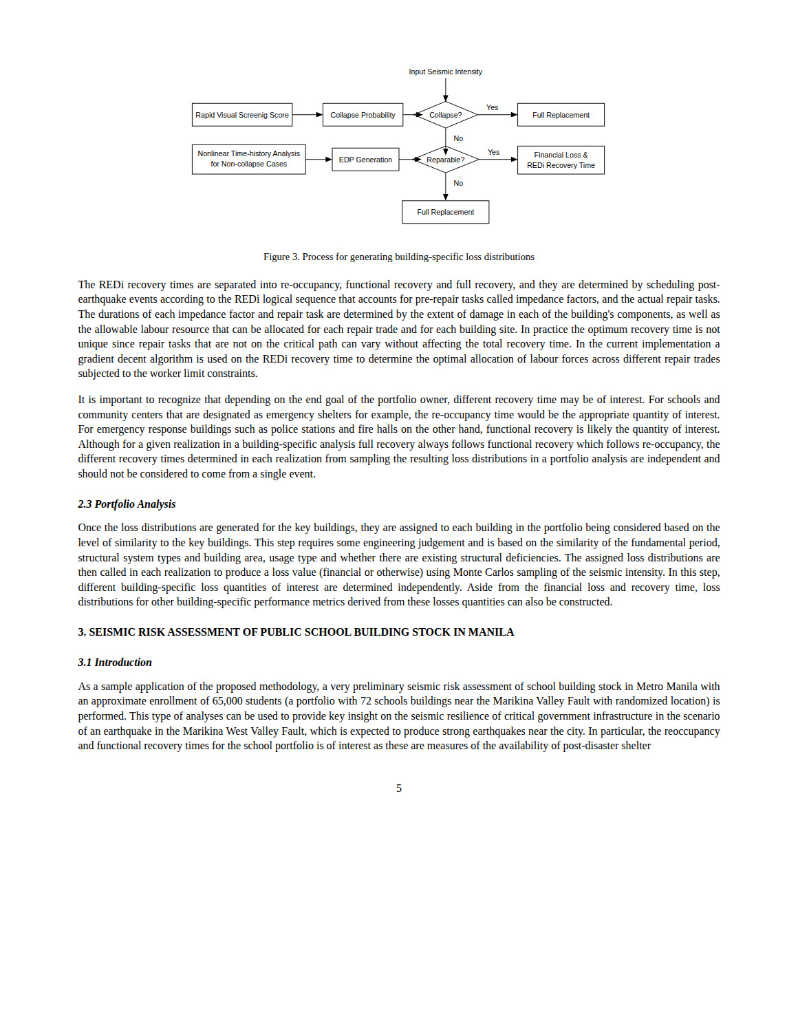Input Seismic Intensity Rapid Visual Screenig Score Collapse Probability Collapse? Yes Full Replacement No Nonlinear Time-history Analysis for Non-collapse Cases EDP Generation Reparable? Yes Financial Loss & REDi Recovery Time No Full Replacement
Figure 3. Process for generating building-specific loss distributions
The REDi recovery times are separated into re-occupancy, functional recovery and full recovery, and they are determined by scheduling post-earthquake events according to the REDi logical sequence that accounts for pre-repair tasks called impedance factors, and the actual repair tasks. The durations of each impedance factor and repair task are determined by the extent of damage in each of the building's components, as well as the allowable labour resource that can be allocated for each repair trade and for each building site. In practice the optimum recovery time is not unique since repair tasks that are not on the critical path can vary without affecting the total recovery time. In the current implementation a gradient decent algorithm is used on the REDi recovery time to determine the optimal allocation of labour forces across different repair trades subjected to the worker limit constraints.
It is important to recognize that depending on the end goal of the portfolio owner, different recovery time may be of interest. For schools and community centers that are designated as emergency shelters for example, the re-occupancy time would be the appropriate quantity of interest. For emergency response buildings such as police stations and fire halls on the other hand, functional recovery is likely the quantity of interest. Although for a given realization in a building-specific analysis full recovery always follows functional recovery which follows re-occupancy, the different recovery times determined in each realization from sampling the resulting loss distributions in a portfolio analysis are independent and should not be considered to come from a single event.
2.3 Portfolio Analysis
Once the loss distributions are generated for the key buildings, they are assigned to each building in the portfolio being considered based on the level of similarity to the key buildings. This step requires some engineering judgement and is based on the similarity of the fundamental period, structural system types and building area, usage type and whether there are existing structural deficiencies. The assigned loss distributions are then called in each realization to produce a loss value (financial or otherwise) using Monte Carlos sampling of the seismic intensity. In this step, different building-specific loss quantities of interest are determined independently. Aside from the financial loss and recovery time, loss distributions for other building-specific performance metrics derived from these losses quantities can also be constructed.
3. SEISMIC RISK ASSESSMENT OF PUBLIC SCHOOL BUILDING STOCK IN MANILA
3.1 Introduction
As a sample application of the proposed methodology, a very preliminary seismic risk assessment of school building stock in Metro Manila with an approximate enrollment of 65,000 students (a portfolio with 72 schools buildings near the Marikina Valley Fault with randomized location) is performed. This type of analyses can be used to provide key insight on the seismic resilience of critical government infrastructure in the scenario of an earthquake in the Marikina West Valley Fault, which is expected to produce strong earthquakes near the city. In particular, the reoccupancy and functional recovery times for the school portfolio is of interest as these are measures of the availability of post-disaster shelter
5